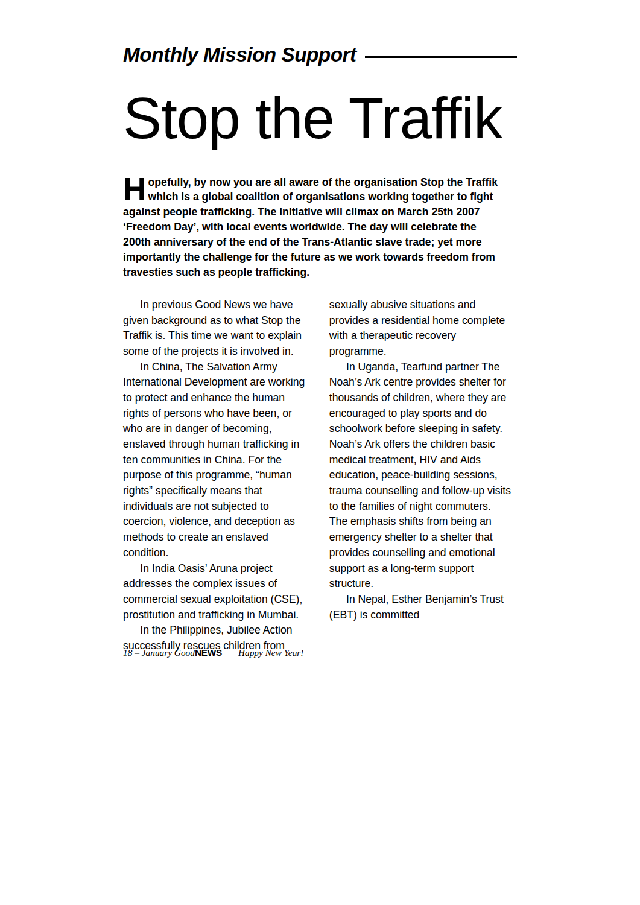Monthly Mission Support
Stop the Traffik
Hopefully, by now you are all aware of the organisation Stop the Traffik which is a global coalition of organisations working together to fight against people trafficking. The initiative will climax on March 25th 2007 ‘Freedom Day’, with local events worldwide. The day will celebrate the 200th anniversary of the end of the Trans-Atlantic slave trade; yet more importantly the challenge for the future as we work towards freedom from travesties such as people trafficking.
In previous Good News we have given background as to what Stop the Traffik is. This time we want to explain some of the projects it is involved in.
In China, The Salvation Army International Development are working to protect and enhance the human rights of persons who have been, or who are in danger of becoming, enslaved through human trafficking in ten communities in China. For the purpose of this programme, “human rights” specifically means that individuals are not subjected to coercion, violence, and deception as methods to create an enslaved condition.
In India Oasis’ Aruna project addresses the complex issues of commercial sexual exploitation (CSE), prostitution and trafficking in Mumbai.
In the Philippines, Jubilee Action successfully rescues children from sexually abusive situations and provides a residential home complete with a therapeutic recovery programme.
In Uganda, Tearfund partner The Noah’s Ark centre provides shelter for thousands of children, where they are encouraged to play sports and do schoolwork before sleeping in safety. Noah’s Ark offers the children basic medical treatment, HIV and Aids education, peace-building sessions, trauma counselling and follow-up visits to the families of night commuters. The emphasis shifts from being an emergency shelter to a shelter that provides counselling and emotional support as a long-term support structure.
In Nepal, Esther Benjamin’s Trust (EBT) is committed
18 – January GoodNEWS Happy New Year!